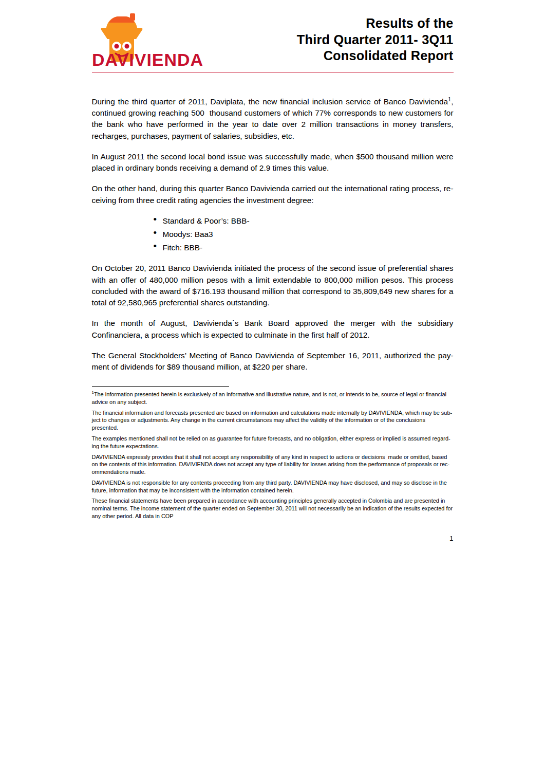DAVIVIENDA
Results of the
Third Quarter 2011- 3Q11
Consolidated Report
During the third quarter of 2011, Daviplata, the new financial inclusion service of Banco Davivienda1, continued growing reaching 500 thousand customers of which 77% corresponds to new customers for the bank who have performed in the year to date over 2 million transactions in money transfers, recharges, purchases, payment of salaries, subsidies, etc.
In August 2011 the second local bond issue was successfully made, when $500 thousand million were placed in ordinary bonds receiving a demand of 2.9 times this value.
On the other hand, during this quarter Banco Davivienda carried out the international rating process, receiving from three credit rating agencies the investment degree:
Standard & Poor’s: BBB-
Moodys: Baa3
Fitch: BBB-
On October 20, 2011 Banco Davivienda initiated the process of the second issue of preferential shares with an offer of 480,000 million pesos with a limit extendable to 800,000 million pesos. This process concluded with the award of $716.193 thousand million that correspond to 35,809,649 new shares for a total of 92,580,965 preferential shares outstanding.
In the month of August, Davivienda´s Bank Board approved the merger with the subsidiary Confinanciera, a process which is expected to culminate in the first half of 2012.
The General Stockholders’ Meeting of Banco Davivienda of September 16, 2011, authorized the payment of dividends for $89 thousand million, at $220 per share.
1The information presented herein is exclusively of an informative and illustrative nature, and is not, or intends to be, source of legal or financial advice on any subject.
The financial information and forecasts presented are based on information and calculations made internally by DAVIVIENDA, which may be subject to changes or adjustments. Any change in the current circumstances may affect the validity of the information or of the conclusions presented.
The examples mentioned shall not be relied on as guarantee for future forecasts, and no obligation, either express or implied is assumed regarding the future expectations.
DAVIVIENDA expressly provides that it shall not accept any responsibility of any kind in respect to actions or decisions made or omitted, based on the contents of this information. DAVIVIENDA does not accept any type of liability for losses arising from the performance of proposals or recommendations made.
DAVIVIENDA is not responsible for any contents proceeding from any third party. DAVIVIENDA may have disclosed, and may so disclose in the future, information that may be inconsistent with the information contained herein.
These financial statements have been prepared in accordance with accounting principles generally accepted in Colombia and are presented in nominal terms. The income statement of the quarter ended on September 30, 2011 will not necessarily be an indication of the results expected for any other period. All data in COP
1